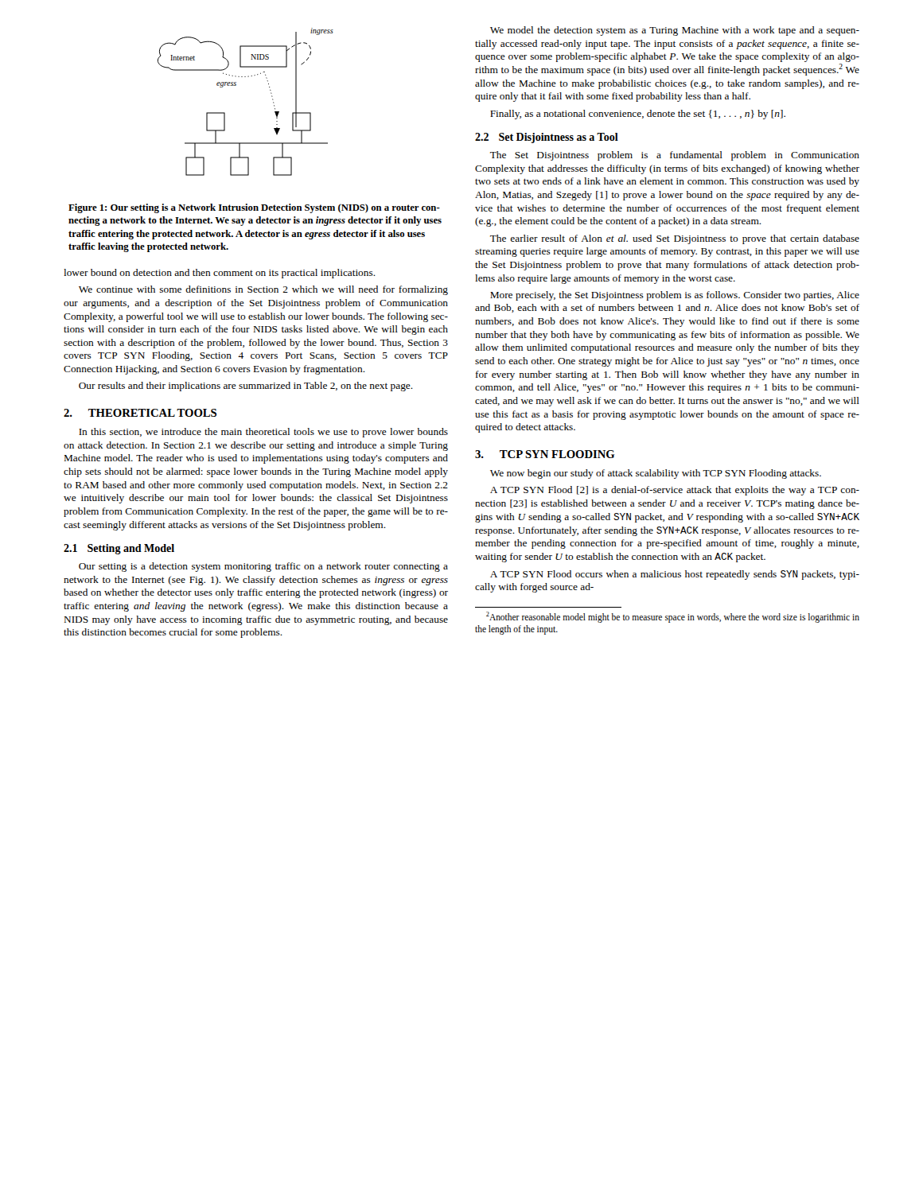ingress Internet NIDS egress
Figure 1: Our setting is a Network Intrusion Detection System (NIDS) on a router connecting a network to the Internet. We say a detector is an ingress detector if it only uses traffic entering the protected network. A detector is an egress detector if it also uses traffic leaving the protected network.
lower bound on detection and then comment on its practical implications.
We continue with some definitions in Section 2 which we will need for formalizing our arguments, and a description of the Set Disjointness problem of Communication Complexity, a powerful tool we will use to establish our lower bounds. The following sections will consider in turn each of the four NIDS tasks listed above. We will begin each section with a description of the problem, followed by the lower bound. Thus, Section 3 covers TCP SYN Flooding, Section 4 covers Port Scans, Section 5 covers TCP Connection Hijacking, and Section 6 covers Evasion by fragmentation.
Our results and their implications are summarized in Table 2, on the next page.
2. THEORETICAL TOOLS
In this section, we introduce the main theoretical tools we use to prove lower bounds on attack detection. In Section 2.1 we describe our setting and introduce a simple Turing Machine model. The reader who is used to implementations using today's computers and chip sets should not be alarmed: space lower bounds in the Turing Machine model apply to RAM based and other more commonly used computation models. Next, in Section 2.2 we intuitively describe our main tool for lower bounds: the classical Set Disjointness problem from Communication Complexity. In the rest of the paper, the game will be to recast seemingly different attacks as versions of the Set Disjointness problem.
2.1 Setting and Model
Our setting is a detection system monitoring traffic on a network router connecting a network to the Internet (see Fig. 1). We classify detection schemes as ingress or egress based on whether the detector uses only traffic entering the protected network (ingress) or traffic entering and leaving the network (egress). We make this distinction because a NIDS may only have access to incoming traffic due to asymmetric routing, and because this distinction becomes crucial for some problems.
We model the detection system as a Turing Machine with a work tape and a sequentially accessed read-only input tape. The input consists of a packet sequence, a finite sequence over some problem-specific alphabet P. We take the space complexity of an algorithm to be the maximum space (in bits) used over all finite-length packet sequences.2 We allow the Machine to make probabilistic choices (e.g., to take random samples), and require only that it fail with some fixed probability less than a half.
Finally, as a notational convenience, denote the set {1, . . . , n} by [n].
2.2 Set Disjointness as a Tool
The Set Disjointness problem is a fundamental problem in Communication Complexity that addresses the difficulty (in terms of bits exchanged) of knowing whether two sets at two ends of a link have an element in common. This construction was used by Alon, Matias, and Szegedy [1] to prove a lower bound on the space required by any device that wishes to determine the number of occurrences of the most frequent element (e.g., the element could be the content of a packet) in a data stream.
The earlier result of Alon et al. used Set Disjointness to prove that certain database streaming queries require large amounts of memory. By contrast, in this paper we will use the Set Disjointness problem to prove that many formulations of attack detection problems also require large amounts of memory in the worst case.
More precisely, the Set Disjointness problem is as follows. Consider two parties, Alice and Bob, each with a set of numbers between 1 and n. Alice does not know Bob's set of numbers, and Bob does not know Alice's. They would like to find out if there is some number that they both have by communicating as few bits of information as possible. We allow them unlimited computational resources and measure only the number of bits they send to each other. One strategy might be for Alice to just say "yes" or "no" n times, once for every number starting at 1. Then Bob will know whether they have any number in common, and tell Alice, "yes" or "no." However this requires n + 1 bits to be communicated, and we may well ask if we can do better. It turns out the answer is "no," and we will use this fact as a basis for proving asymptotic lower bounds on the amount of space required to detect attacks.
3. TCP SYN FLOODING
We now begin our study of attack scalability with TCP SYN Flooding attacks.
A TCP SYN Flood [2] is a denial-of-service attack that exploits the way a TCP connection [23] is established between a sender U and a receiver V. TCP's mating dance begins with U sending a so-called SYN packet, and V responding with a so-called SYN+ACK response. Unfortunately, after sending the SYN+ACK response, V allocates resources to remember the pending connection for a pre-specified amount of time, roughly a minute, waiting for sender U to establish the connection with an ACK packet.
A TCP SYN Flood occurs when a malicious host repeatedly sends SYN packets, typically with forged source ad-
2Another reasonable model might be to measure space in words, where the word size is logarithmic in the length of the input.